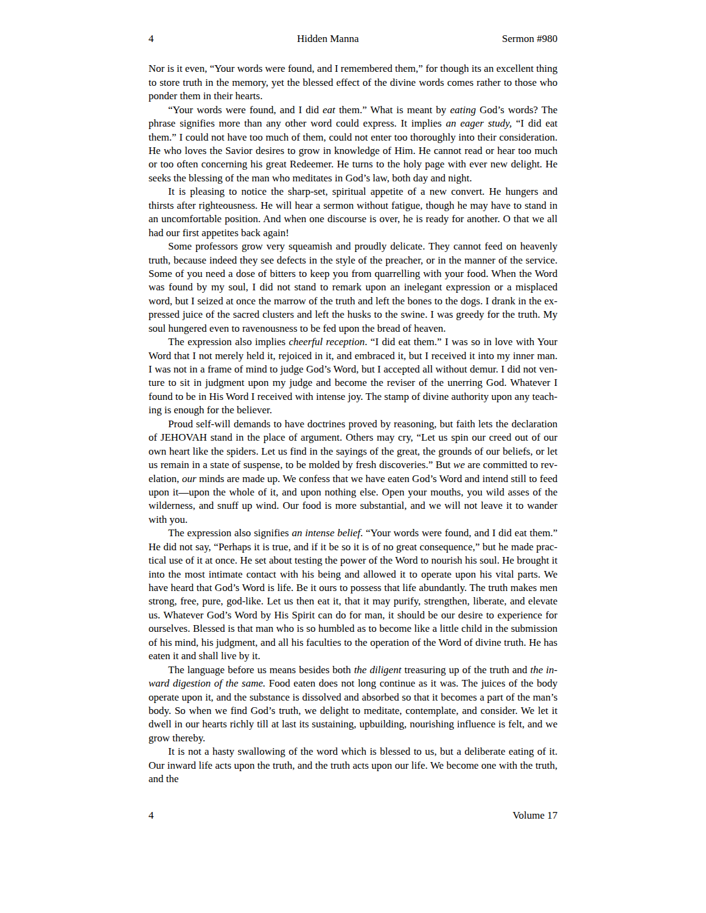4 Hidden Manna Sermon #980
Nor is it even, “Your words were found, and I remembered them,” for though its an excellent thing to store truth in the memory, yet the blessed effect of the divine words comes rather to those who ponder them in their hearts.
“Your words were found, and I did eat them.” What is meant by eating God’s words? The phrase signifies more than any other word could express. It implies an eager study, “I did eat them.” I could not have too much of them, could not enter too thoroughly into their consideration. He who loves the Savior desires to grow in knowledge of Him. He cannot read or hear too much or too often concerning his great Redeemer. He turns to the holy page with ever new delight. He seeks the blessing of the man who meditates in God’s law, both day and night.
It is pleasing to notice the sharp-set, spiritual appetite of a new convert. He hungers and thirsts after righteousness. He will hear a sermon without fatigue, though he may have to stand in an uncomfortable position. And when one discourse is over, he is ready for another. O that we all had our first appetites back again!
Some professors grow very squeamish and proudly delicate. They cannot feed on heavenly truth, because indeed they see defects in the style of the preacher, or in the manner of the service. Some of you need a dose of bitters to keep you from quarrelling with your food. When the Word was found by my soul, I did not stand to remark upon an inelegant expression or a misplaced word, but I seized at once the marrow of the truth and left the bones to the dogs. I drank in the expressed juice of the sacred clusters and left the husks to the swine. I was greedy for the truth. My soul hungered even to ravenousness to be fed upon the bread of heaven.
The expression also implies cheerful reception. “I did eat them.” I was so in love with Your Word that I not merely held it, rejoiced in it, and embraced it, but I received it into my inner man. I was not in a frame of mind to judge God’s Word, but I accepted all without demur. I did not venture to sit in judgment upon my judge and become the reviser of the unerring God. Whatever I found to be in His Word I received with intense joy. The stamp of divine authority upon any teaching is enough for the believer.
Proud self-will demands to have doctrines proved by reasoning, but faith lets the declaration of JEHOVAH stand in the place of argument. Others may cry, “Let us spin our creed out of our own heart like the spiders. Let us find in the sayings of the great, the grounds of our beliefs, or let us remain in a state of suspense, to be molded by fresh discoveries.” But we are committed to revelation, our minds are made up. We confess that we have eaten God’s Word and intend still to feed upon it—upon the whole of it, and upon nothing else. Open your mouths, you wild asses of the wilderness, and snuff up wind. Our food is more substantial, and we will not leave it to wander with you.
The expression also signifies an intense belief. “Your words were found, and I did eat them.” He did not say, “Perhaps it is true, and if it be so it is of no great consequence,” but he made practical use of it at once. He set about testing the power of the Word to nourish his soul. He brought it into the most intimate contact with his being and allowed it to operate upon his vital parts. We have heard that God’s Word is life. Be it ours to possess that life abundantly. The truth makes men strong, free, pure, god-like. Let us then eat it, that it may purify, strengthen, liberate, and elevate us. Whatever God’s Word by His Spirit can do for man, it should be our desire to experience for ourselves. Blessed is that man who is so humbled as to become like a little child in the submission of his mind, his judgment, and all his faculties to the operation of the Word of divine truth. He has eaten it and shall live by it.
The language before us means besides both the diligent treasuring up of the truth and the inward digestion of the same. Food eaten does not long continue as it was. The juices of the body operate upon it, and the substance is dissolved and absorbed so that it becomes a part of the man’s body. So when we find God’s truth, we delight to meditate, contemplate, and consider. We let it dwell in our hearts richly till at last its sustaining, upbuilding, nourishing influence is felt, and we grow thereby.
It is not a hasty swallowing of the word which is blessed to us, but a deliberate eating of it. Our inward life acts upon the truth, and the truth acts upon our life. We become one with the truth, and the
4 Volume 17